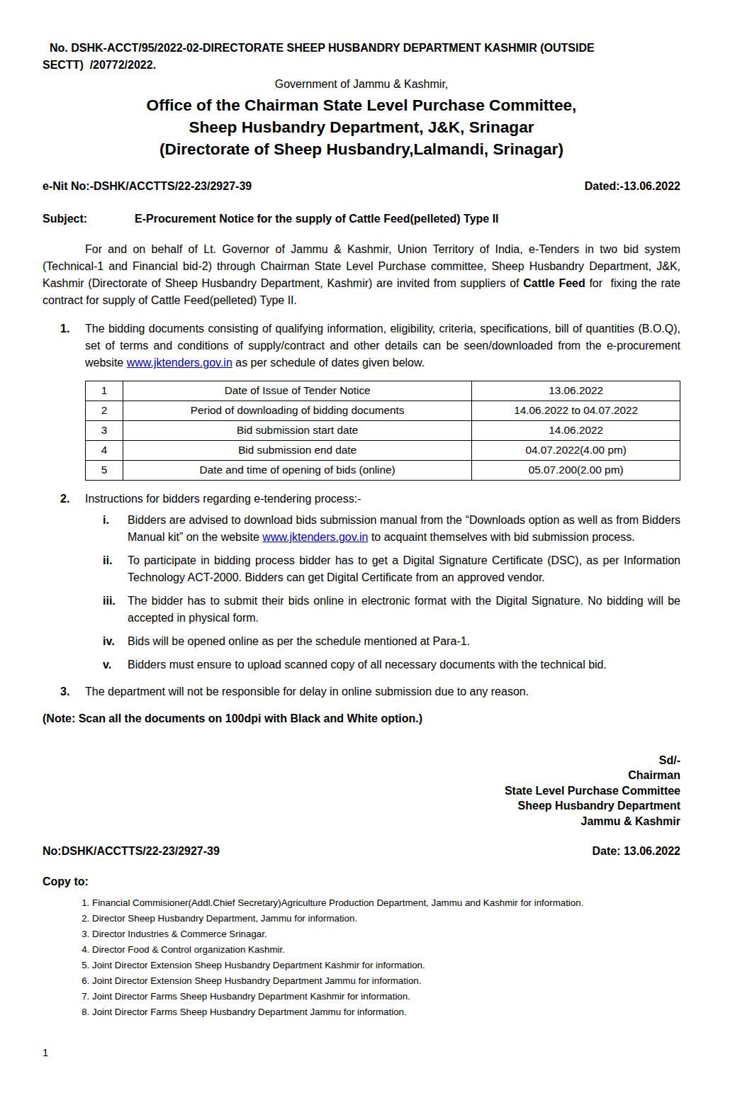No. DSHK-ACCT/95/2022-02-DIRECTORATE SHEEP HUSBANDRY DEPARTMENT KASHMIR (OUTSIDE SECTT) /20772/2022.
Government of Jammu & Kashmir,
Office of the Chairman State Level Purchase Committee,
Sheep Husbandry Department, J&K, Srinagar
(Directorate of Sheep Husbandry,Lalmandi, Srinagar)
e-Nit No:-DSHK/ACCTTS/22-23/2927-39 Dated:-13.06.2022
Subject: E-Procurement Notice for the supply of Cattle Feed(pelleted) Type II
For and on behalf of Lt. Governor of Jammu & Kashmir, Union Territory of India, e-Tenders in two bid system (Technical-1 and Financial bid-2) through Chairman State Level Purchase committee, Sheep Husbandry Department, J&K, Kashmir (Directorate of Sheep Husbandry Department, Kashmir) are invited from suppliers of Cattle Feed for fixing the rate contract for supply of Cattle Feed(pelleted) Type II.
The bidding documents consisting of qualifying information, eligibility, criteria, specifications, bill of quantities (B.O.Q), set of terms and conditions of supply/contract and other details can be seen/downloaded from the e-procurement website www.jktenders.gov.in as per schedule of dates given below.
| 1 | Date of Issue of Tender Notice | 13.06.2022 |
| 2 | Period of downloading of bidding documents | 14.06.2022 to 04.07.2022 |
| 3 | Bid submission start date | 14.06.2022 |
| 4 | Bid submission end date | 04.07.2022(4.00 pm) |
| 5 | Date and time of opening of bids (online) | 05.07.200(2.00 pm) |
Instructions for bidders regarding e-tendering process:-
Bidders are advised to download bids submission manual from the “Downloads option as well as from Bidders Manual kit” on the website www.jktenders.gov.in to acquaint themselves with bid submission process.
To participate in bidding process bidder has to get a Digital Signature Certificate (DSC), as per Information Technology ACT-2000. Bidders can get Digital Certificate from an approved vendor.
The bidder has to submit their bids online in electronic format with the Digital Signature. No bidding will be accepted in physical form.
Bids will be opened online as per the schedule mentioned at Para-1.
Bidders must ensure to upload scanned copy of all necessary documents with the technical bid.
The department will not be responsible for delay in online submission due to any reason.
(Note: Scan all the documents on 100dpi with Black and White option.)
Sd/-
Chairman
State Level Purchase Committee
Sheep Husbandry Department
Jammu & Kashmir
No:DSHK/ACCTTS/22-23/2927-39 Date: 13.06.2022
Copy to:
Financial Commisioner(Addl.Chief Secretary)Agriculture Production Department, Jammu and Kashmir for information.
Director Sheep Husbandry Department, Jammu for information.
Director Industries & Commerce Srinagar.
Director Food & Control organization Kashmir.
Joint Director Extension Sheep Husbandry Department Kashmir for information.
Joint Director Extension Sheep Husbandry Department Jammu for information.
Joint Director Farms Sheep Husbandry Department Kashmir for information.
Joint Director Farms Sheep Husbandry Department Jammu for information.
1